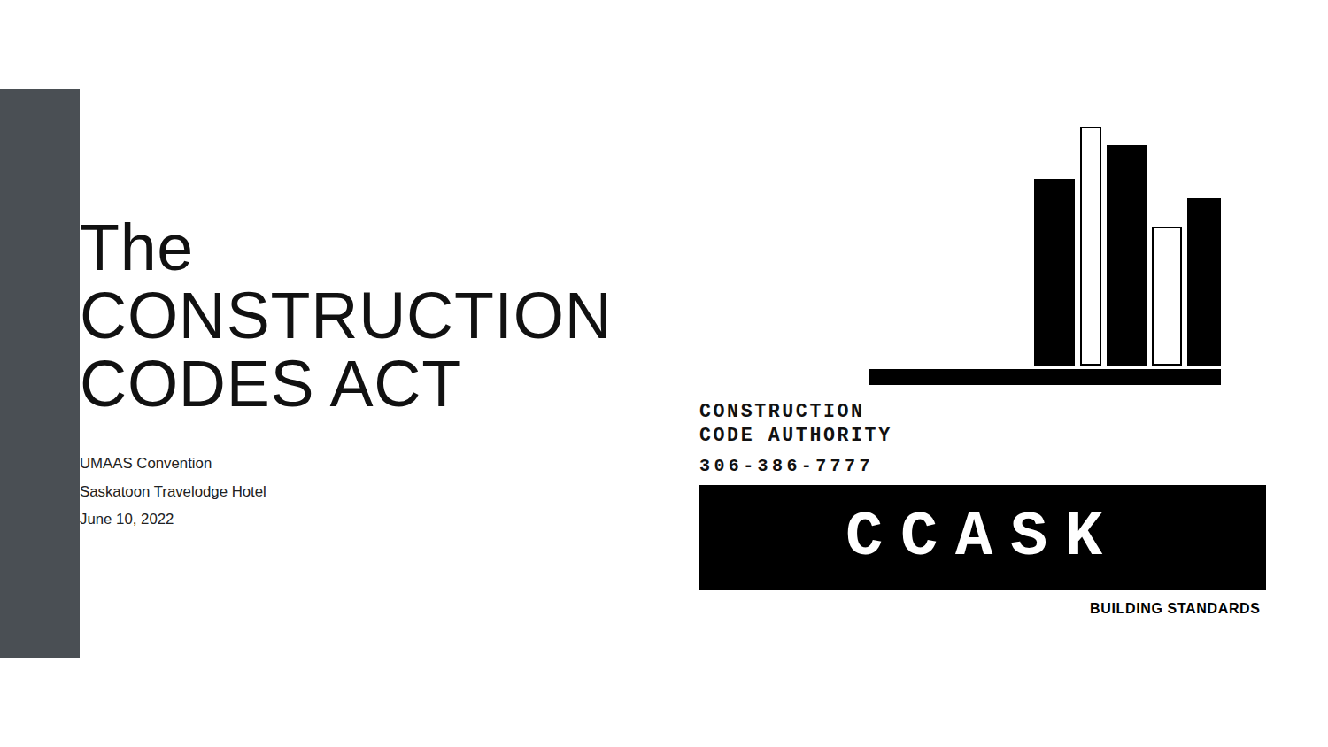The Construction Codes Act
UMAAS Convention
Saskatoon Travelodge Hotel
June 10, 2022
Construction
Code Authority
306-386-7777
CCASK
Building Standards